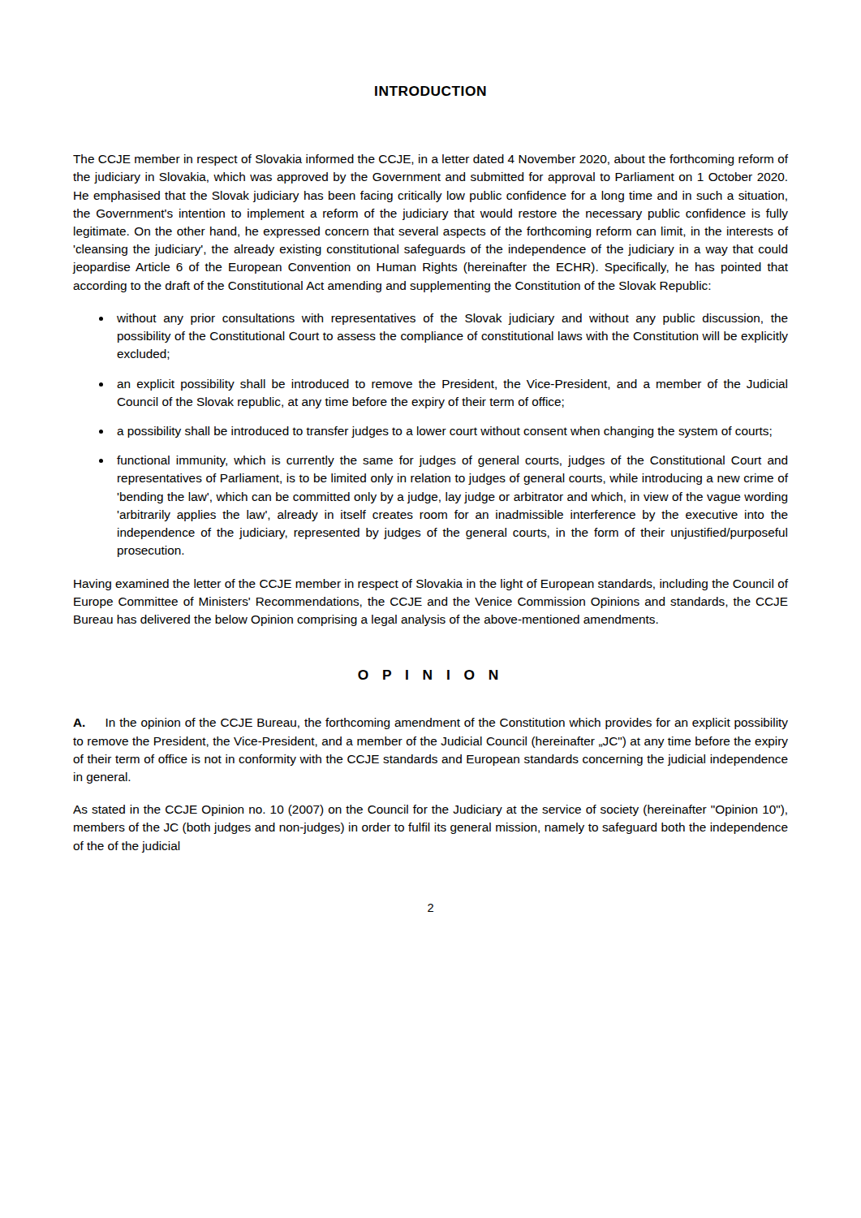INTRODUCTION
The CCJE member in respect of Slovakia informed the CCJE, in a letter dated 4 November 2020, about the forthcoming reform of the judiciary in Slovakia, which was approved by the Government and submitted for approval to Parliament on 1 October 2020. He emphasised that the Slovak judiciary has been facing critically low public confidence for a long time and in such a situation, the Government's intention to implement a reform of the judiciary that would restore the necessary public confidence is fully legitimate. On the other hand, he expressed concern that several aspects of the forthcoming reform can limit, in the interests of 'cleansing the judiciary', the already existing constitutional safeguards of the independence of the judiciary in a way that could jeopardise Article 6 of the European Convention on Human Rights (hereinafter the ECHR). Specifically, he has pointed that according to the draft of the Constitutional Act amending and supplementing the Constitution of the Slovak Republic:
without any prior consultations with representatives of the Slovak judiciary and without any public discussion, the possibility of the Constitutional Court to assess the compliance of constitutional laws with the Constitution will be explicitly excluded;
an explicit possibility shall be introduced to remove the President, the Vice-President, and a member of the Judicial Council of the Slovak republic, at any time before the expiry of their term of office;
a possibility shall be introduced to transfer judges to a lower court without consent when changing the system of courts;
functional immunity, which is currently the same for judges of general courts, judges of the Constitutional Court and representatives of Parliament, is to be limited only in relation to judges of general courts, while introducing a new crime of 'bending the law', which can be committed only by a judge, lay judge or arbitrator and which, in view of the vague wording 'arbitrarily applies the law', already in itself creates room for an inadmissible interference by the executive into the independence of the judiciary, represented by judges of the general courts, in the form of their unjustified/purposeful prosecution.
Having examined the letter of the CCJE member in respect of Slovakia in the light of European standards, including the Council of Europe Committee of Ministers' Recommendations, the CCJE and the Venice Commission Opinions and standards, the CCJE Bureau has delivered the below Opinion comprising a legal analysis of the above-mentioned amendments.
O P I N I O N
A. In the opinion of the CCJE Bureau, the forthcoming amendment of the Constitution which provides for an explicit possibility to remove the President, the Vice-President, and a member of the Judicial Council (hereinafter „JC") at any time before the expiry of their term of office is not in conformity with the CCJE standards and European standards concerning the judicial independence in general.
As stated in the CCJE Opinion no. 10 (2007) on the Council for the Judiciary at the service of society (hereinafter "Opinion 10"), members of the JC (both judges and non-judges) in order to fulfil its general mission, namely to safeguard both the independence of the of the judicial
2